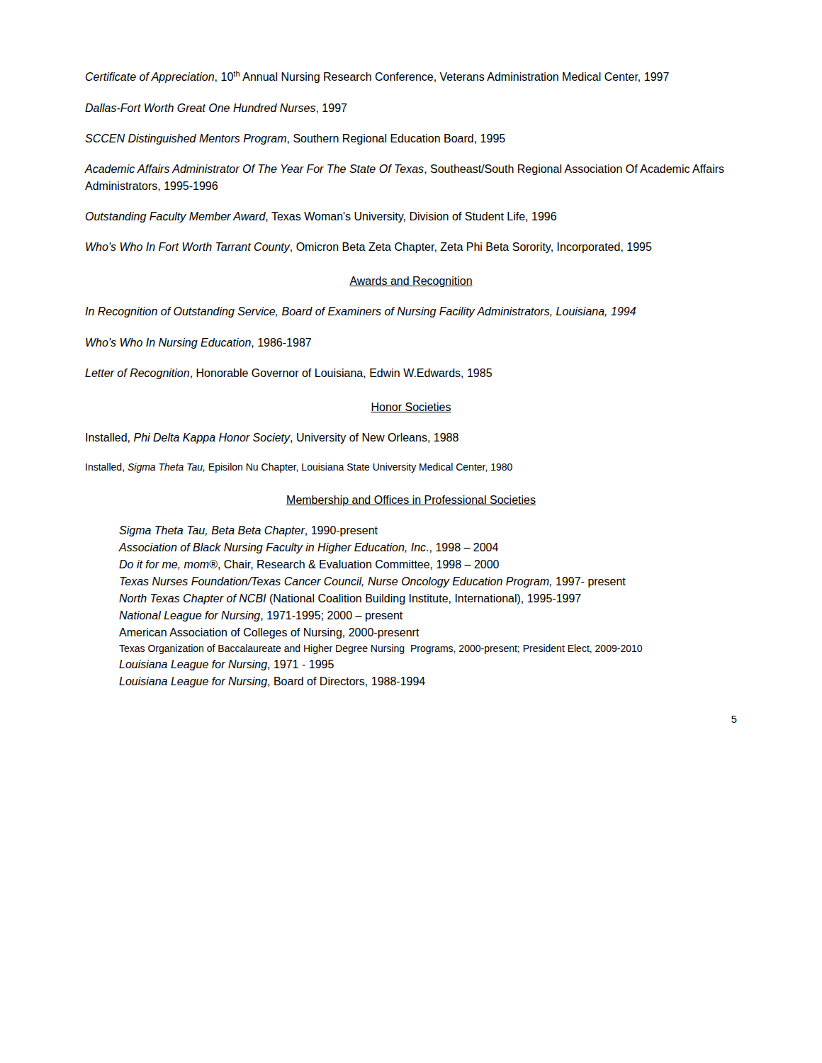Certificate of Appreciation, 10th Annual Nursing Research Conference, Veterans Administration Medical Center, 1997
Dallas-Fort Worth Great One Hundred Nurses, 1997
SCCEN Distinguished Mentors Program, Southern Regional Education Board, 1995
Academic Affairs Administrator Of The Year For The State Of Texas, Southeast/South Regional Association Of Academic Affairs Administrators, 1995-1996
Outstanding Faculty Member Award, Texas Woman's University, Division of Student Life, 1996
Who's Who In Fort Worth Tarrant County, Omicron Beta Zeta Chapter, Zeta Phi Beta Sorority, Incorporated, 1995
Awards and Recognition
In Recognition of Outstanding Service, Board of Examiners of Nursing Facility Administrators, Louisiana, 1994
Who's Who In Nursing Education, 1986-1987
Letter of Recognition, Honorable Governor of Louisiana, Edwin W.Edwards, 1985
Honor Societies
Installed, Phi Delta Kappa Honor Society, University of New Orleans, 1988
Installed, Sigma Theta Tau, Episilon Nu Chapter, Louisiana State University Medical Center, 1980
Membership and Offices in Professional Societies
Sigma Theta Tau, Beta Beta Chapter, 1990-present
Association of Black Nursing Faculty in Higher Education, Inc., 1998 – 2004
Do it for me, mom®, Chair, Research & Evaluation Committee, 1998 – 2000
Texas Nurses Foundation/Texas Cancer Council, Nurse Oncology Education Program, 1997- present
North Texas Chapter of NCBI (National Coalition Building Institute, International), 1995-1997
National League for Nursing, 1971-1995; 2000 – present
American Association of Colleges of Nursing, 2000-presenrt
Texas Organization of Baccalaureate and Higher Degree Nursing Programs, 2000-present; President Elect, 2009-2010
Louisiana League for Nursing, 1971 - 1995
Louisiana League for Nursing, Board of Directors, 1988-1994
5